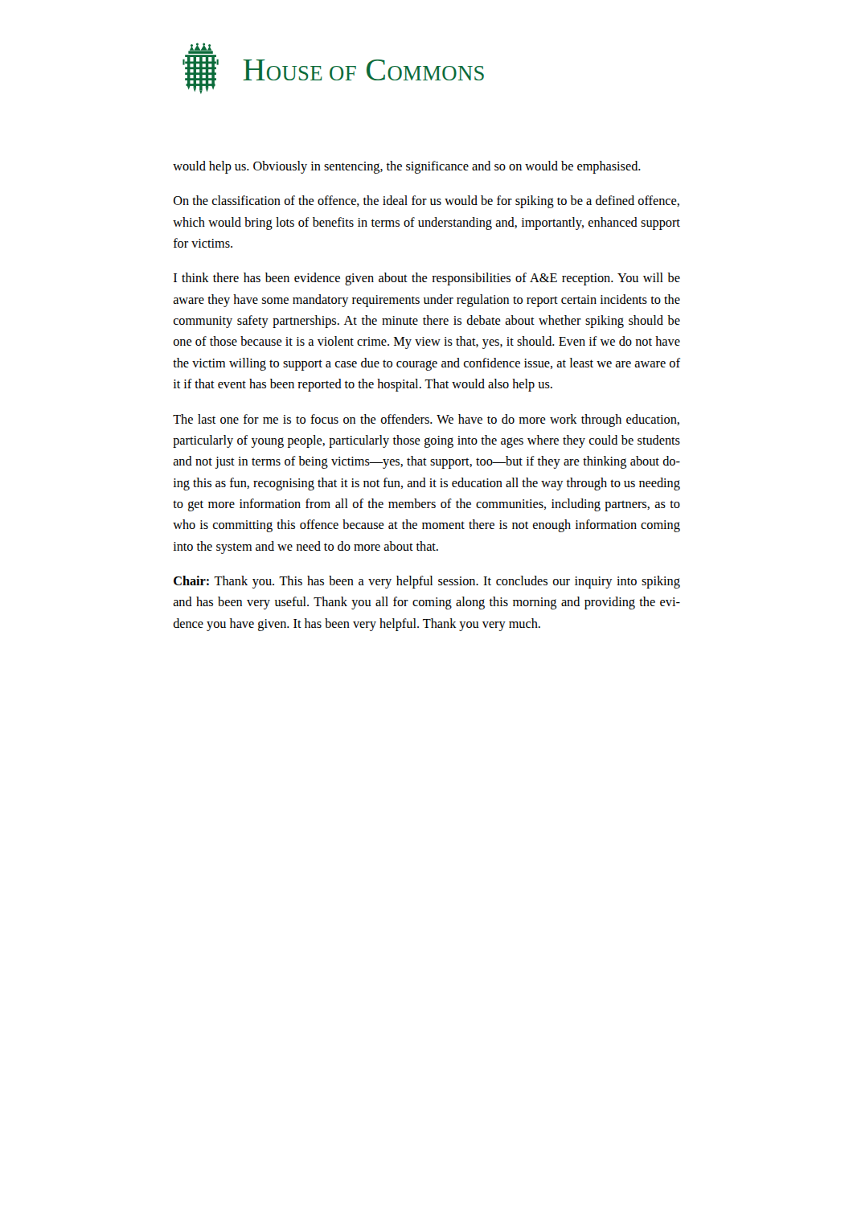HOUSE OF COMMONS
would help us. Obviously in sentencing, the significance and so on would be emphasised.
On the classification of the offence, the ideal for us would be for spiking to be a defined offence, which would bring lots of benefits in terms of understanding and, importantly, enhanced support for victims.
I think there has been evidence given about the responsibilities of A&E reception. You will be aware they have some mandatory requirements under regulation to report certain incidents to the community safety partnerships. At the minute there is debate about whether spiking should be one of those because it is a violent crime. My view is that, yes, it should. Even if we do not have the victim willing to support a case due to courage and confidence issue, at least we are aware of it if that event has been reported to the hospital. That would also help us.
The last one for me is to focus on the offenders. We have to do more work through education, particularly of young people, particularly those going into the ages where they could be students and not just in terms of being victims—yes, that support, too—but if they are thinking about doing this as fun, recognising that it is not fun, and it is education all the way through to us needing to get more information from all of the members of the communities, including partners, as to who is committing this offence because at the moment there is not enough information coming into the system and we need to do more about that.
Chair: Thank you. This has been a very helpful session. It concludes our inquiry into spiking and has been very useful. Thank you all for coming along this morning and providing the evidence you have given. It has been very helpful. Thank you very much.